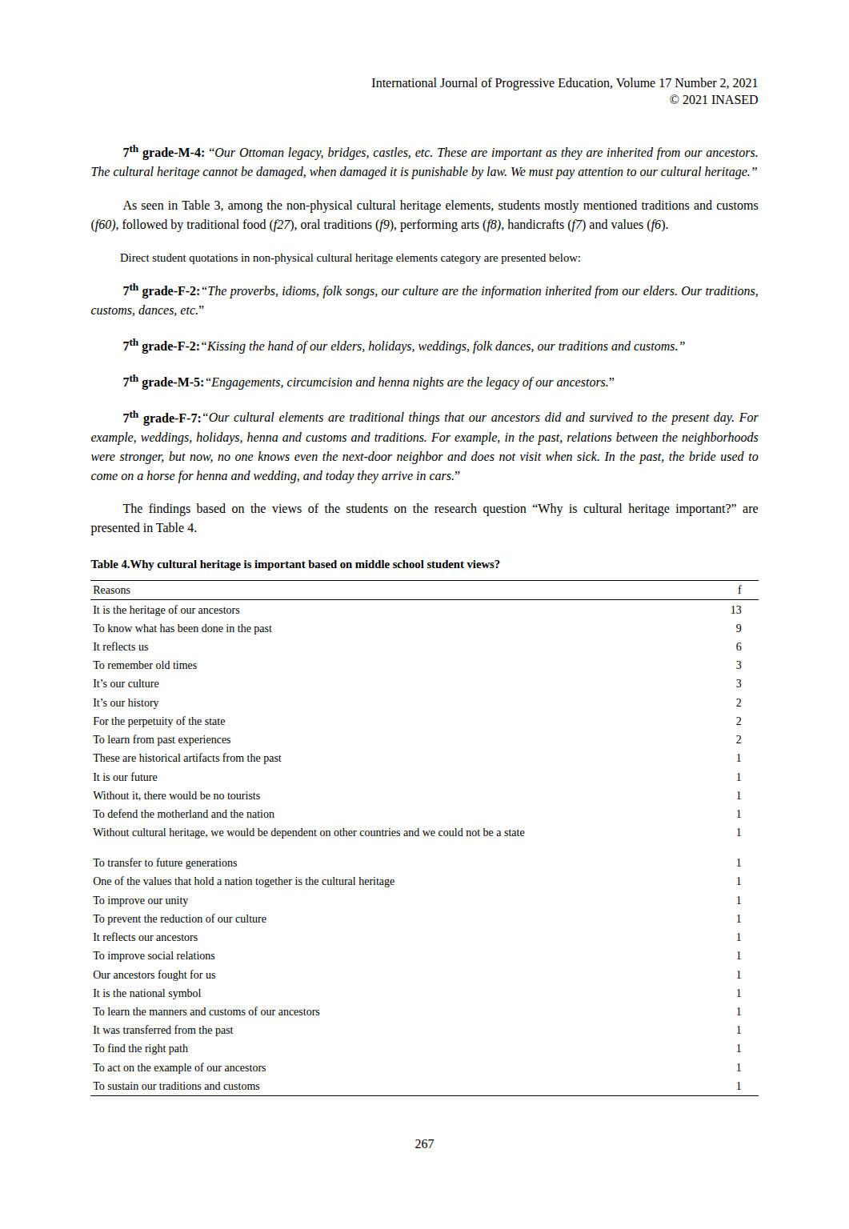International Journal of Progressive Education, Volume 17 Number 2, 2021
© 2021 INASED
7th grade-M-4: “Our Ottoman legacy, bridges, castles, etc. These are important as they are inherited from our ancestors. The cultural heritage cannot be damaged, when damaged it is punishable by law. We must pay attention to our cultural heritage.”
As seen in Table 3, among the non-physical cultural heritage elements, students mostly mentioned traditions and customs (f60), followed by traditional food (f27), oral traditions (f9), performing arts (f8), handicrafts (f7) and values (f6).
Direct student quotations in non-physical cultural heritage elements category are presented below:
7th grade-F-2:“The proverbs, idioms, folk songs, our culture are the information inherited from our elders. Our traditions, customs, dances, etc.”
7th grade-F-2:“Kissing the hand of our elders, holidays, weddings, folk dances, our traditions and customs.”
7th grade-M-5:“Engagements, circumcision and henna nights are the legacy of our ancestors.”
7th grade-F-7:“Our cultural elements are traditional things that our ancestors did and survived to the present day. For example, weddings, holidays, henna and customs and traditions. For example, in the past, relations between the neighborhoods were stronger, but now, no one knows even the next-door neighbor and does not visit when sick. In the past, the bride used to come on a horse for henna and wedding, and today they arrive in cars.”
The findings based on the views of the students on the research question “Why is cultural heritage important?” are presented in Table 4.
Table 4.Why cultural heritage is important based on middle school student views?
| Reasons | f |
| --- | --- |
| It is the heritage of our ancestors | 13 |
| To know what has been done in the past | 9 |
| It reflects us | 6 |
| To remember old times | 3 |
| It’s our culture | 3 |
| It’s our history | 2 |
| For the perpetuity of the state | 2 |
| To learn from past experiences | 2 |
| These are historical artifacts from the past | 1 |
| It is our future | 1 |
| Without it, there would be no tourists | 1 |
| To defend the motherland and the nation | 1 |
| Without cultural heritage, we would be dependent on other countries and we could not be a state | 1 |
| To transfer to future generations | 1 |
| One of the values that hold a nation together is the cultural heritage | 1 |
| To improve our unity | 1 |
| To prevent the reduction of our culture | 1 |
| It reflects our ancestors | 1 |
| To improve social relations | 1 |
| Our ancestors fought for us | 1 |
| It is the national symbol | 1 |
| To learn the manners and customs of our ancestors | 1 |
| It was transferred from the past | 1 |
| To find the right path | 1 |
| To act on the example of our ancestors | 1 |
| To sustain our traditions and customs | 1 |
267